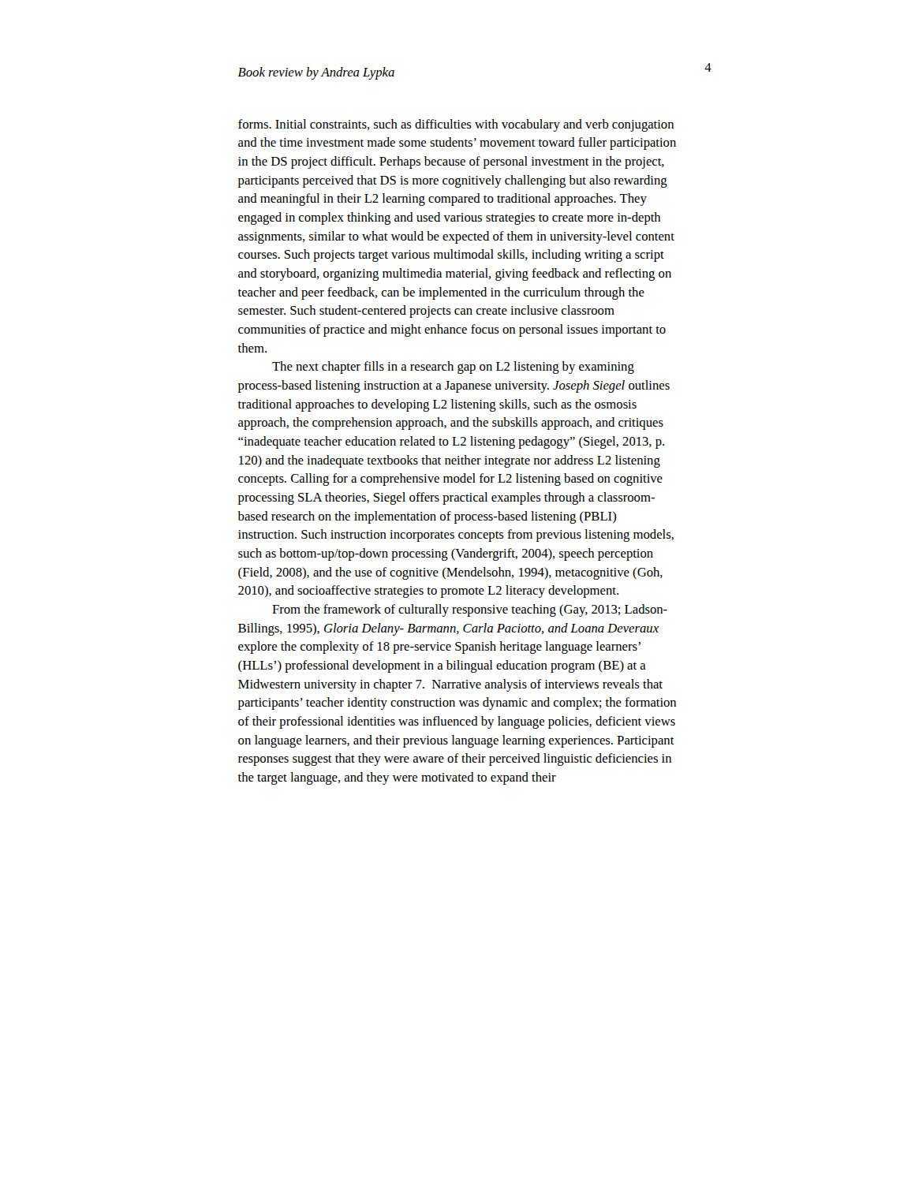Book review by Andrea Lypka 4
forms. Initial constraints, such as difficulties with vocabulary and verb conjugation and the time investment made some students’ movement toward fuller participation in the DS project difficult. Perhaps because of personal investment in the project, participants perceived that DS is more cognitively challenging but also rewarding and meaningful in their L2 learning compared to traditional approaches. They engaged in complex thinking and used various strategies to create more in-depth assignments, similar to what would be expected of them in university-level content courses. Such projects target various multimodal skills, including writing a script and storyboard, organizing multimedia material, giving feedback and reflecting on teacher and peer feedback, can be implemented in the curriculum through the semester. Such student-centered projects can create inclusive classroom communities of practice and might enhance focus on personal issues important to them.
The next chapter fills in a research gap on L2 listening by examining process-based listening instruction at a Japanese university. Joseph Siegel outlines traditional approaches to developing L2 listening skills, such as the osmosis approach, the comprehension approach, and the subskills approach, and critiques “inadequate teacher education related to L2 listening pedagogy” (Siegel, 2013, p. 120) and the inadequate textbooks that neither integrate nor address L2 listening concepts. Calling for a comprehensive model for L2 listening based on cognitive processing SLA theories, Siegel offers practical examples through a classroom-based research on the implementation of process-based listening (PBLI) instruction. Such instruction incorporates concepts from previous listening models, such as bottom-up/top-down processing (Vandergrift, 2004), speech perception (Field, 2008), and the use of cognitive (Mendelsohn, 1994), metacognitive (Goh, 2010), and socioaffective strategies to promote L2 literacy development.
From the framework of culturally responsive teaching (Gay, 2013; Ladson-Billings, 1995), Gloria Delany- Barmann, Carla Paciotto, and Loana Deveraux explore the complexity of 18 pre-service Spanish heritage language learners’ (HLLs’) professional development in a bilingual education program (BE) at a Midwestern university in chapter 7. Narrative analysis of interviews reveals that participants’ teacher identity construction was dynamic and complex; the formation of their professional identities was influenced by language policies, deficient views on language learners, and their previous language learning experiences. Participant responses suggest that they were aware of their perceived linguistic deficiencies in the target language, and they were motivated to expand their